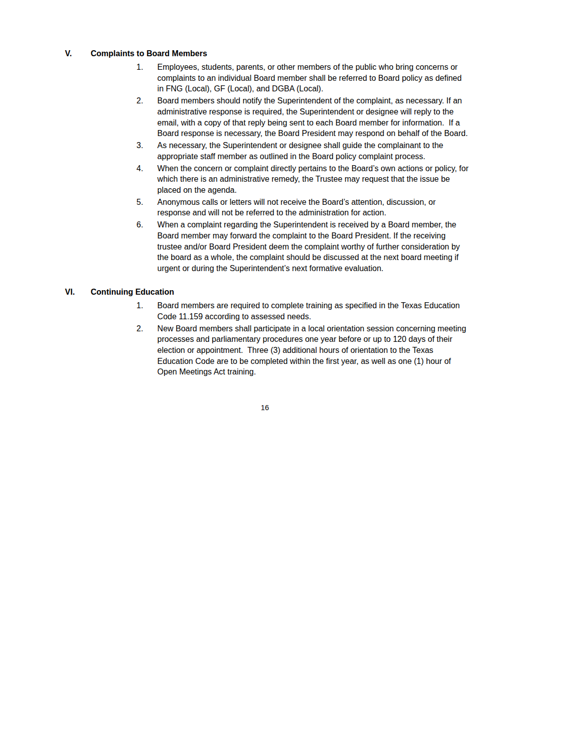V. Complaints to Board Members
1. Employees, students, parents, or other members of the public who bring concerns or complaints to an individual Board member shall be referred to Board policy as defined in FNG (Local), GF (Local), and DGBA (Local).
2. Board members should notify the Superintendent of the complaint, as necessary. If an administrative response is required, the Superintendent or designee will reply to the email, with a copy of that reply being sent to each Board member for information. If a Board response is necessary, the Board President may respond on behalf of the Board.
3. As necessary, the Superintendent or designee shall guide the complainant to the appropriate staff member as outlined in the Board policy complaint process.
4. When the concern or complaint directly pertains to the Board’s own actions or policy, for which there is an administrative remedy, the Trustee may request that the issue be placed on the agenda.
5. Anonymous calls or letters will not receive the Board’s attention, discussion, or response and will not be referred to the administration for action.
6. When a complaint regarding the Superintendent is received by a Board member, the Board member may forward the complaint to the Board President. If the receiving trustee and/or Board President deem the complaint worthy of further consideration by the board as a whole, the complaint should be discussed at the next board meeting if urgent or during the Superintendent’s next formative evaluation.
VI. Continuing Education
1. Board members are required to complete training as specified in the Texas Education Code 11.159 according to assessed needs.
2. New Board members shall participate in a local orientation session concerning meeting processes and parliamentary procedures one year before or up to 120 days of their election or appointment. Three (3) additional hours of orientation to the Texas Education Code are to be completed within the first year, as well as one (1) hour of Open Meetings Act training.
16